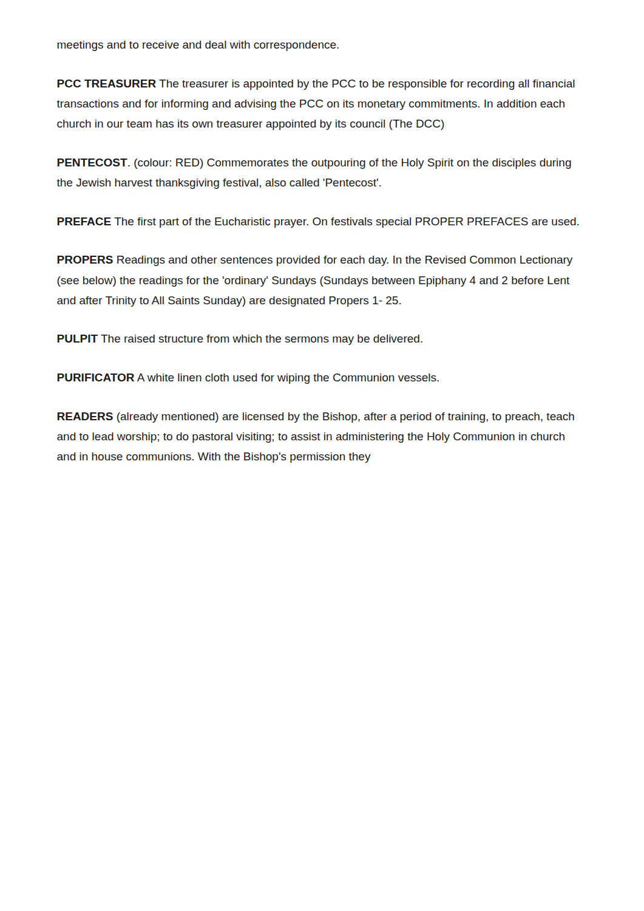meetings and to receive and deal with correspondence.
PCC TREASURER The treasurer is appointed by the PCC to be responsible for recording all financial transactions and for informing and advising the PCC on its monetary commitments. In addition each church in our team has its own treasurer appointed by its council (The DCC)
PENTECOST. (colour: RED) Commemorates the outpouring of the Holy Spirit on the disciples during the Jewish harvest thanksgiving festival, also called 'Pentecost'.
PREFACE The first part of the Eucharistic prayer. On festivals special PROPER PREFACES are used.
PROPERS Readings and other sentences provided for each day. In the Revised Common Lectionary (see below) the readings for the 'ordinary' Sundays (Sundays between Epiphany 4 and 2 before Lent and after Trinity to All Saints Sunday) are designated Propers 1- 25.
PULPIT The raised structure from which the sermons may be delivered.
PURIFICATOR A white linen cloth used for wiping the Communion vessels.
READERS (already mentioned) are licensed by the Bishop, after a period of training, to preach, teach and to lead worship; to do pastoral visiting; to assist in administering the Holy Communion in church and in house communions. With the Bishop's permission they